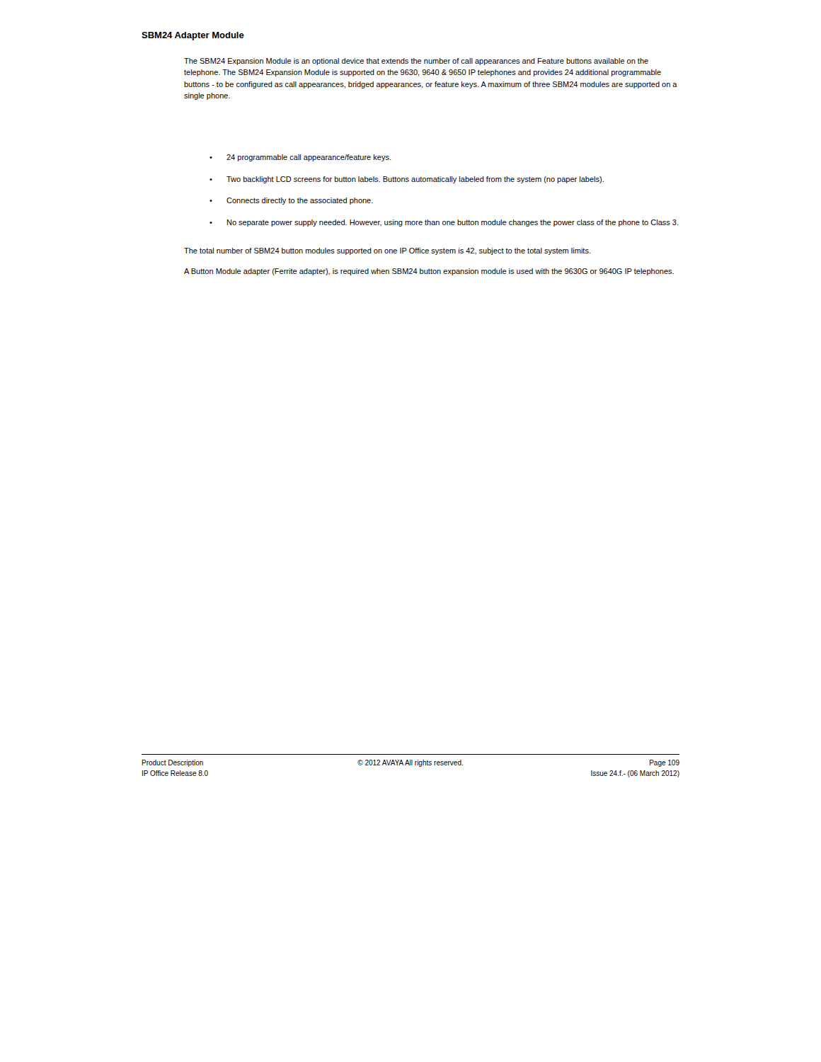SBM24 Adapter Module
The SBM24 Expansion Module is an optional device that extends the number of call appearances and Feature buttons available on the telephone. The SBM24 Expansion Module is supported on the 9630, 9640 & 9650 IP telephones and provides 24 additional programmable buttons - to be configured as call appearances, bridged appearances, or feature keys. A maximum of three SBM24 modules are supported on a single phone.
24 programmable call appearance/feature keys.
Two backlight LCD screens for button labels. Buttons automatically labeled from the system (no paper labels).
Connects directly to the associated phone.
No separate power supply needed. However, using more than one button module changes the power class of the phone to Class 3.
The total number of SBM24 button modules supported on one IP Office system is 42, subject to the total system limits.
A Button Module adapter (Ferrite adapter), is required when SBM24 button expansion module is used with the 9630G or 9640G IP telephones.
| Product Description IP Office Release 8.0 | © 2012 AVAYA All rights reserved. | Page 109 Issue 24.f.- (06 March 2012) |